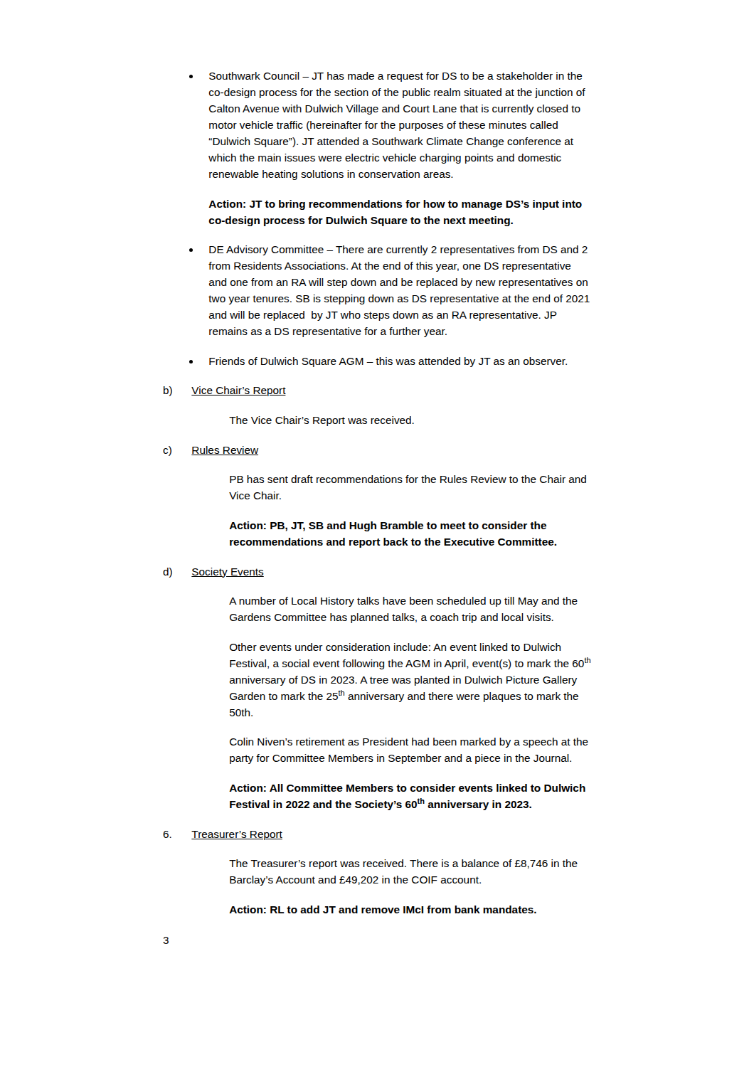Southwark Council – JT has made a request for DS to be a stakeholder in the co-design process for the section of the public realm situated at the junction of Calton Avenue with Dulwich Village and Court Lane that is currently closed to motor vehicle traffic (hereinafter for the purposes of these minutes called “Dulwich Square”). JT attended a Southwark Climate Change conference at which the main issues were electric vehicle charging points and domestic renewable heating solutions in conservation areas.
Action: JT to bring recommendations for how to manage DS’s input into co-design process for Dulwich Square to the next meeting.
DE Advisory Committee – There are currently 2 representatives from DS and 2 from Residents Associations. At the end of this year, one DS representative and one from an RA will step down and be replaced by new representatives on two year tenures. SB is stepping down as DS representative at the end of 2021 and will be replaced by JT who steps down as an RA representative. JP remains as a DS representative for a further year.
Friends of Dulwich Square AGM – this was attended by JT as an observer.
b)
Vice Chair’s Report
The Vice Chair’s Report was received.
c)
Rules Review
PB has sent draft recommendations for the Rules Review to the Chair and Vice Chair.
Action: PB, JT, SB and Hugh Bramble to meet to consider the recommendations and report back to the Executive Committee.
d)
Society Events
A number of Local History talks have been scheduled up till May and the Gardens Committee has planned talks, a coach trip and local visits.
Other events under consideration include: An event linked to Dulwich Festival, a social event following the AGM in April, event(s) to mark the 60th anniversary of DS in 2023. A tree was planted in Dulwich Picture Gallery Garden to mark the 25th anniversary and there were plaques to mark the 50th.
Colin Niven’s retirement as President had been marked by a speech at the party for Committee Members in September and a piece in the Journal.
Action: All Committee Members to consider events linked to Dulwich Festival in 2022 and the Society’s 60th anniversary in 2023.
6.
Treasurer’s Report
The Treasurer’s report was received. There is a balance of £8,746 in the Barclay’s Account and £49,202 in the COIF account.
Action: RL to add JT and remove IMcI from bank mandates.
3